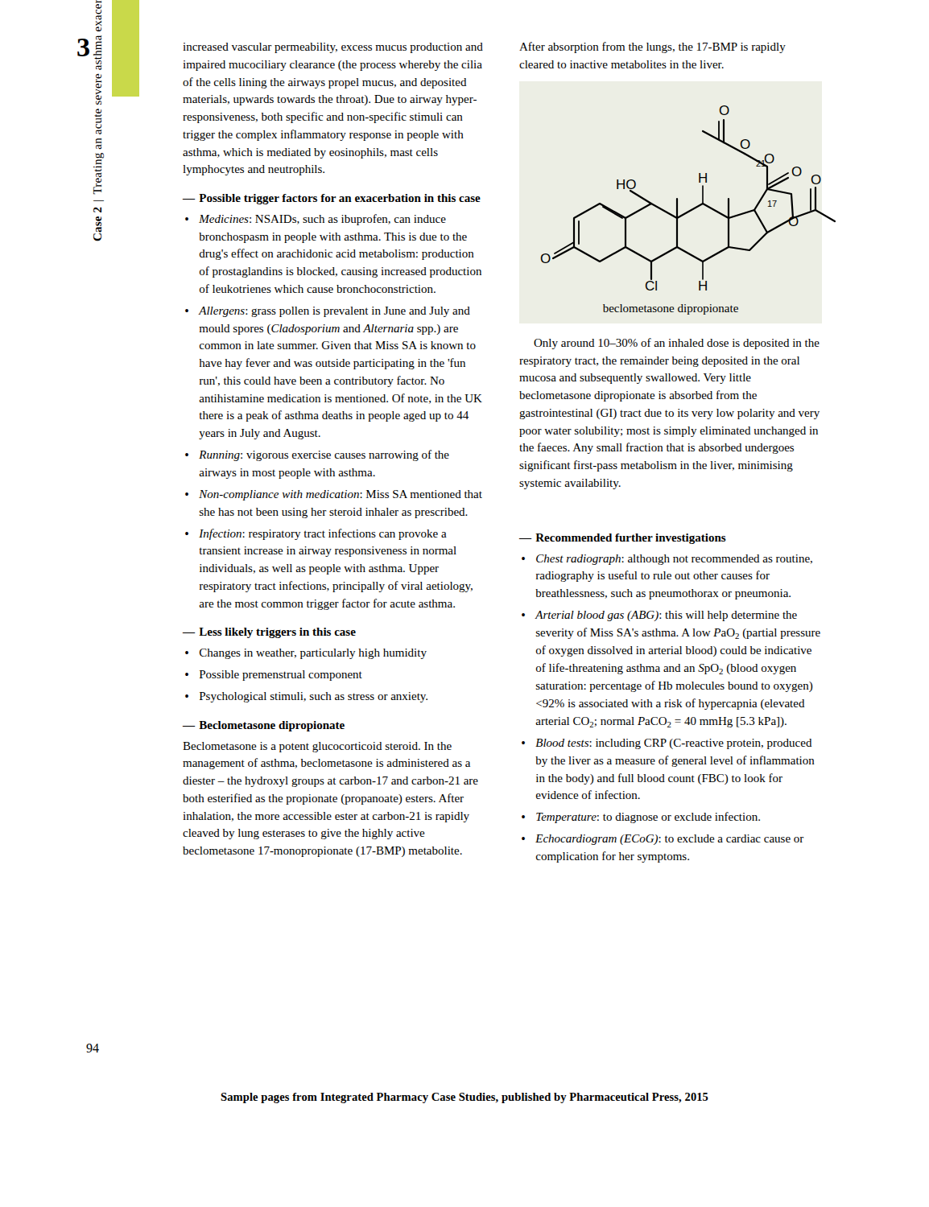3
Case 2|Treating an acute severe asthma exacerbation
94
increased vascular permeability, excess mucus production and impaired mucociliary clearance (the process whereby the cilia of the cells lining the airways propel mucus, and deposited materials, upwards towards the throat). Due to airway hyper-responsiveness, both specific and non-specific stimuli can trigger the complex inflammatory response in people with asthma, which is mediated by eosinophils, mast cells lymphocytes and neutrophils.
—Possible trigger factors for an exacerbation in this case
Medicines: NSAIDs, such as ibuprofen, can induce bronchospasm in people with asthma. This is due to the drug's effect on arachidonic acid metabolism: production of prostaglandins is blocked, causing increased production of leukotrienes which cause bronchoconstriction.
Allergens: grass pollen is prevalent in June and July and mould spores (Cladosporium and Alternaria spp.) are common in late summer. Given that Miss SA is known to have hay fever and was outside participating in the 'fun run', this could have been a contributory factor. No antihistamine medication is mentioned. Of note, in the UK there is a peak of asthma deaths in people aged up to 44 years in July and August.
Running: vigorous exercise causes narrowing of the airways in most people with asthma.
Non-compliance with medication: Miss SA mentioned that she has not been using her steroid inhaler as prescribed.
Infection: respiratory tract infections can provoke a transient increase in airway responsiveness in normal individuals, as well as people with asthma. Upper respiratory tract infections, principally of viral aetiology, are the most common trigger factor for acute asthma.
—Less likely triggers in this case
Changes in weather, particularly high humidity
Possible premenstrual component
Psychological stimuli, such as stress or anxiety.
—Beclometasone dipropionate
Beclometasone is a potent glucocorticoid steroid. In the management of asthma, beclometasone is administered as a diester – the hydroxyl groups at carbon-17 and carbon-21 are both esterified as the propionate (propanoate) esters. After inhalation, the more accessible ester at carbon-21 is rapidly cleaved by lung esterases to give the highly active beclometasone 17-monopropionate (17-BMP) metabolite. After absorption from the lungs, the 17-BMP is rapidly cleared to inactive metabolites in the liver.
O HO Cl H H O O O O O O 21 17
beclometasone dipropionate
Only around 10–30% of an inhaled dose is deposited in the respiratory tract, the remainder being deposited in the oral mucosa and subsequently swallowed. Very little beclometasone dipropionate is absorbed from the gastrointestinal (GI) tract due to its very low polarity and very poor water solubility; most is simply eliminated unchanged in the faeces. Any small fraction that is absorbed undergoes significant first-pass metabolism in the liver, minimising systemic availability.
—Recommended further investigations
Chest radiograph: although not recommended as routine, radiography is useful to rule out other causes for breathlessness, such as pneumothorax or pneumonia.
Arterial blood gas (ABG): this will help determine the severity of Miss SA's asthma. A low PaO2 (partial pressure of oxygen dissolved in arterial blood) could be indicative of life-threatening asthma and an SpO2 (blood oxygen saturation: percentage of Hb molecules bound to oxygen) <92% is associated with a risk of hypercapnia (elevated arterial CO2; normal PaCO2 = 40 mmHg [5.3 kPa]).
Blood tests: including CRP (C-reactive protein, produced by the liver as a measure of general level of inflammation in the body) and full blood count (FBC) to look for evidence of infection.
Temperature: to diagnose or exclude infection.
Echocardiogram (ECoG): to exclude a cardiac cause or complication for her symptoms.
Sample pages from Integrated Pharmacy Case Studies, published by Pharmaceutical Press, 2015